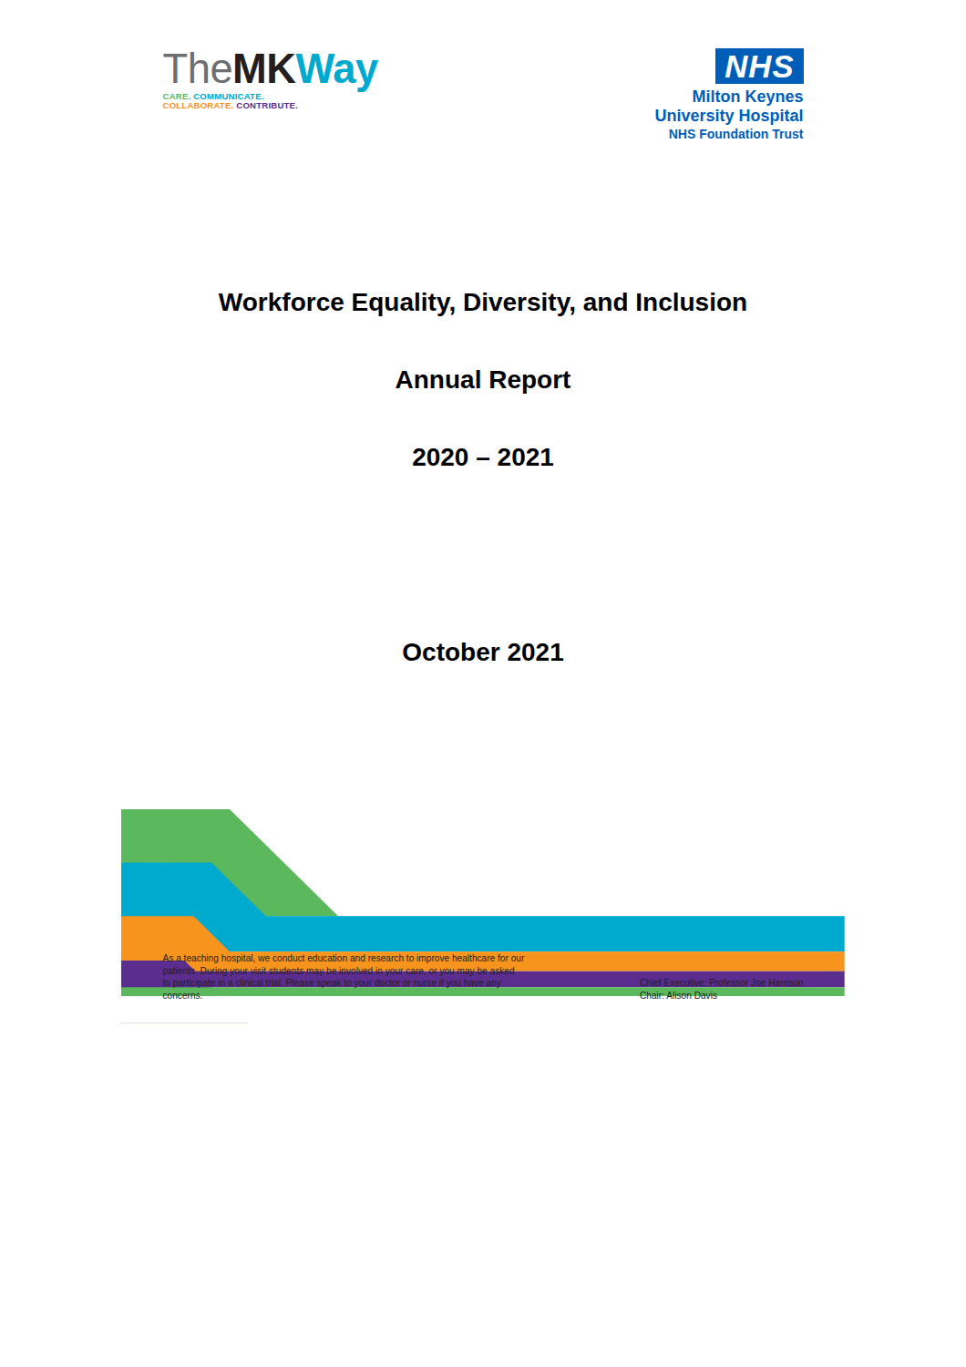The MK Way
CARE. COMMUNICATE.
COLLABORATE. CONTRIBUTE.
NHS
Milton Keynes
University Hospital NHS Foundation Trust
Workforce Equality, Diversity, and Inclusion
Annual Report
2020 – 2021
October 2021
As a teaching hospital, we conduct education and research to improve healthcare for our patients. During your visit students may be involved in your care, or you may be asked to participate in a clinical trial. Please speak to your doctor or nurse if you have any concerns.
Chief Executive: Professor Joe Harrison
Chair: Alison Davis